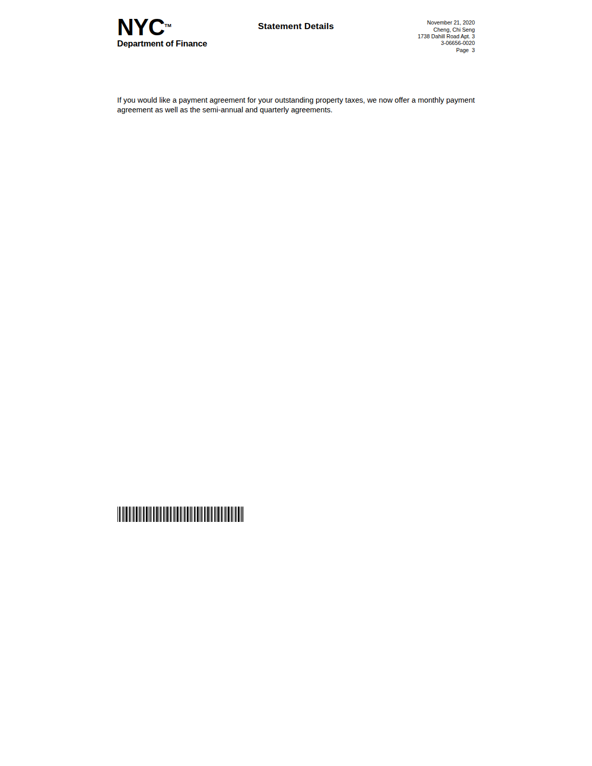NYCTM
Department of Finance
Statement Details
November 21, 2020
Cheng, Chi Seng
1738 Dahill Road Apt. 3
3-06656-0020
Page 3
If you would like a payment agreement for your outstanding property taxes, we now offer a monthly payment agreement as well as the semi-annual and quarterly agreements.